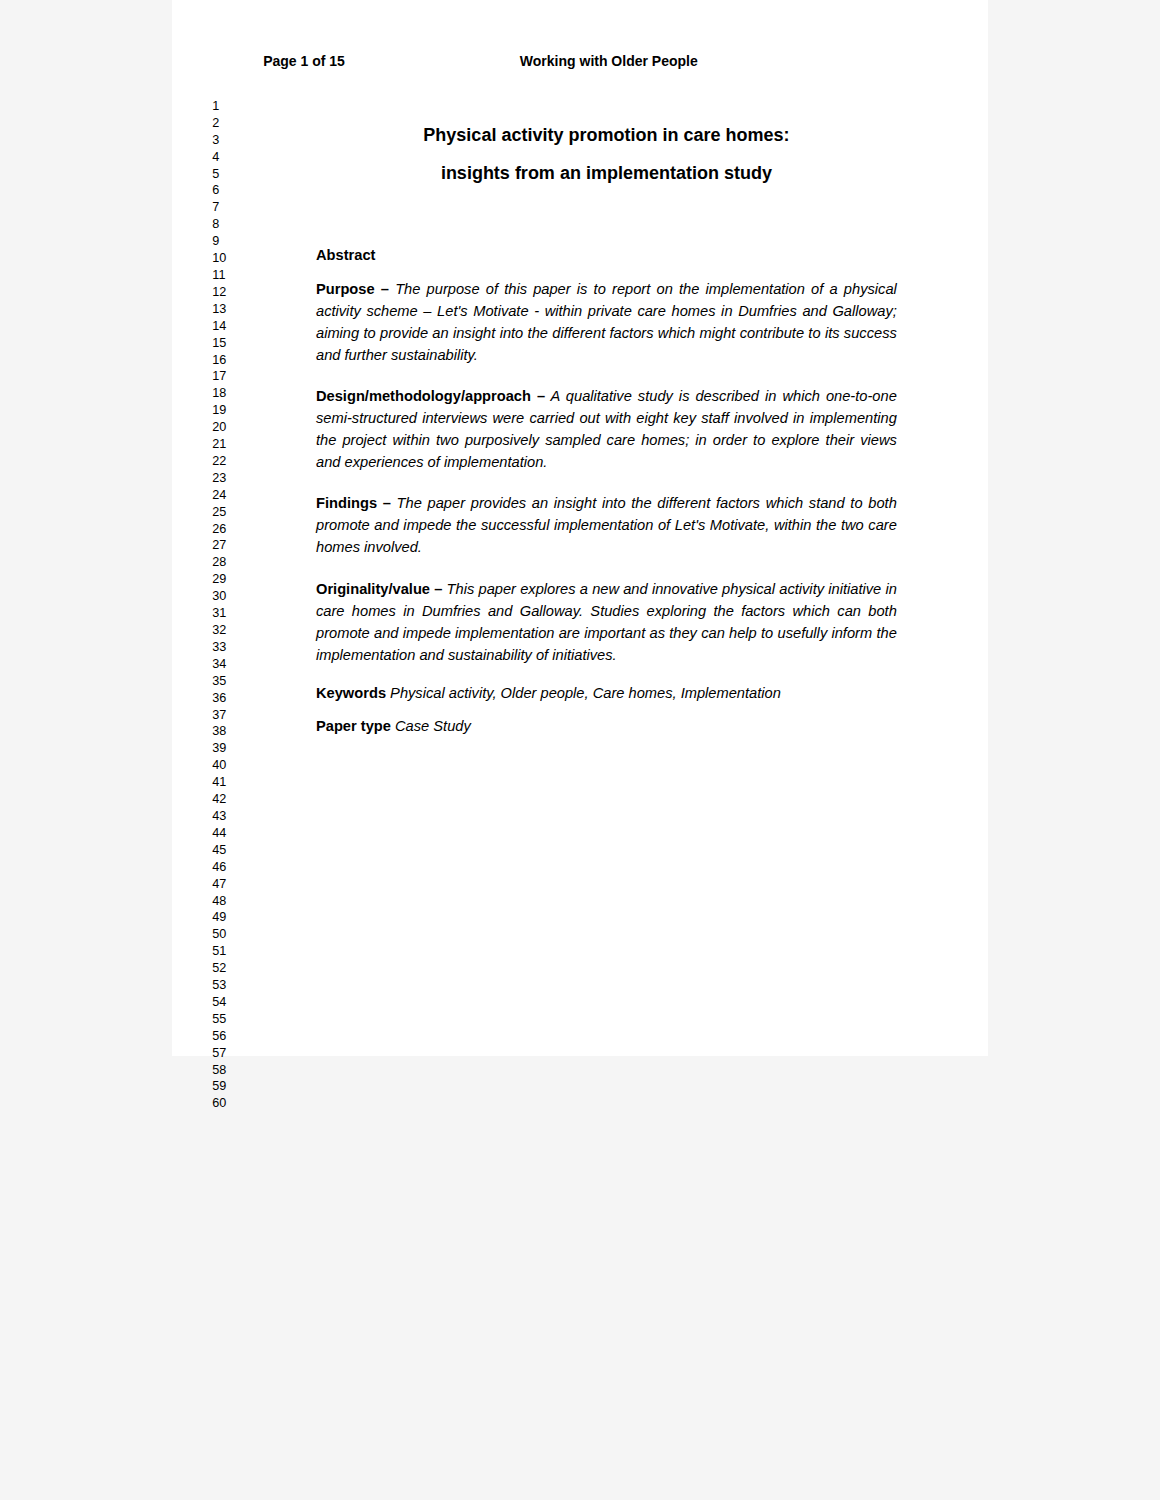Page 1 of 15
Working with Older People
1
2
3
4
5
6
7
8
9
10
11
12
13
14
15
16
17
18
19
20
21
22
23
24
25
26
27
28
29
30
31
32
33
34
35
36
37
38
39
40
41
42
43
44
45
46
47
48
49
50
51
52
53
54
55
56
57
58
59
60
Physical activity promotion in care homes:insights from an implementation study
Abstract
Purpose – The purpose of this paper is to report on the implementation of a physical activity scheme – Let's Motivate - within private care homes in Dumfries and Galloway; aiming to provide an insight into the different factors which might contribute to its success and further sustainability.
Design/methodology/approach – A qualitative study is described in which one-to-one semi-structured interviews were carried out with eight key staff involved in implementing the project within two purposively sampled care homes; in order to explore their views and experiences of implementation.
Findings – The paper provides an insight into the different factors which stand to both promote and impede the successful implementation of Let's Motivate, within the two care homes involved.
Originality/value – This paper explores a new and innovative physical activity initiative in care homes in Dumfries and Galloway. Studies exploring the factors which can both promote and impede implementation are important as they can help to usefully inform the implementation and sustainability of initiatives.
Keywords Physical activity, Older people, Care homes, Implementation
Paper type Case Study